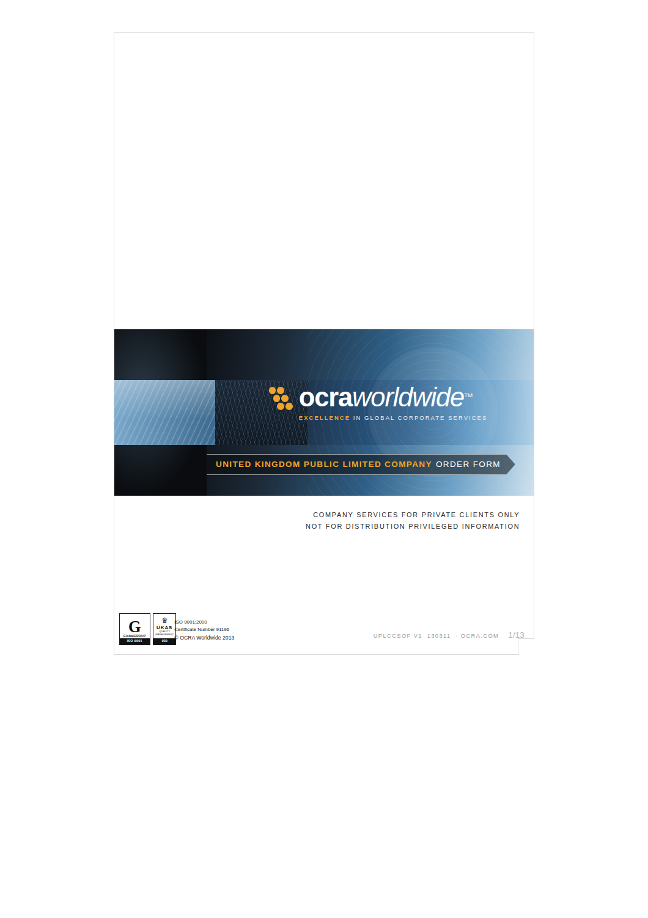ocra worldwide TM
EXCELLENCE IN GLOBAL CORPORATE SERVICES
UNITED KINGDOM PUBLIC LIMITED COMPANY ORDER FORM
COMPANY SERVICES FOR PRIVATE CLIENTS ONLY
NOT FOR DISTRIBUTION PRIVILEGED INFORMATION
G
GlobalGROUP
ISO 9001
♛
UKAS
QUALITY
MANAGEMENT
039
ISO 9001:2000
Certificate Number 91196
© OCRA Worldwide 2013
UPLCCSOF V1 130311 · OCRA.COM 1/13